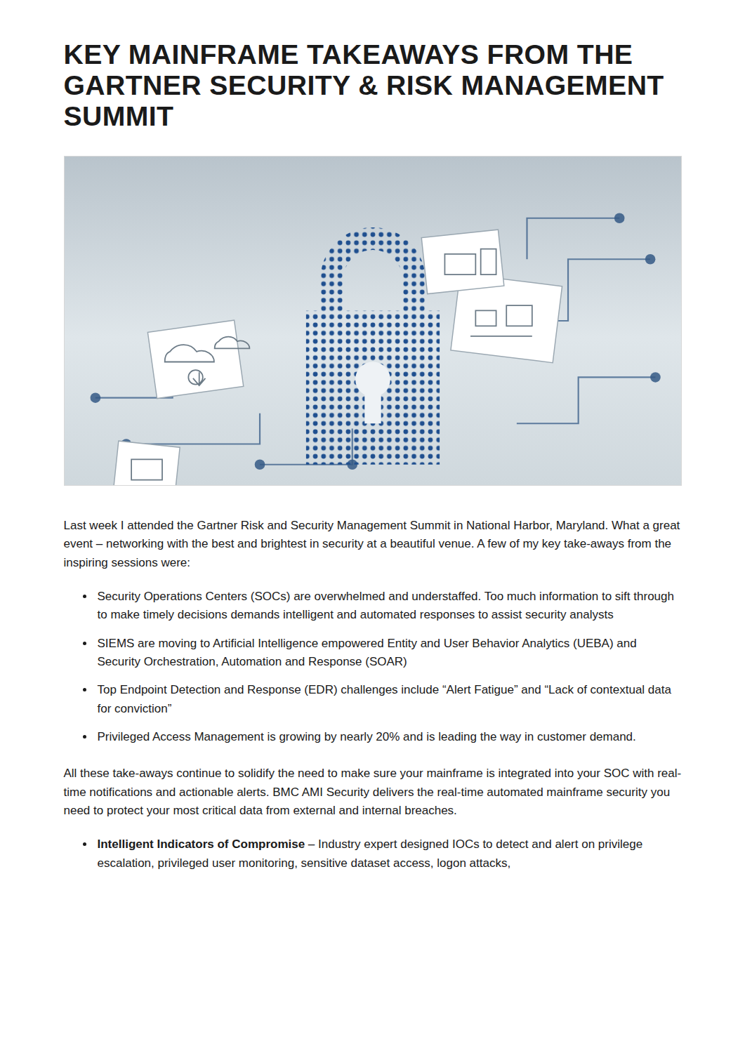Key Mainframe Takeaways from the Gartner Security & Risk Management Summit
Last week I attended the Gartner Risk and Security Management Summit in National Harbor, Maryland. What a great event – networking with the best and brightest in security at a beautiful venue. A few of my key take-aways from the inspiring sessions were:
Security Operations Centers (SOCs) are overwhelmed and understaffed. Too much information to sift through to make timely decisions demands intelligent and automated responses to assist security analysts
SIEMS are moving to Artificial Intelligence empowered Entity and User Behavior Analytics (UEBA) and Security Orchestration, Automation and Response (SOAR)
Top Endpoint Detection and Response (EDR) challenges include “Alert Fatigue” and “Lack of contextual data for conviction”
Privileged Access Management is growing by nearly 20% and is leading the way in customer demand.
All these take-aways continue to solidify the need to make sure your mainframe is integrated into your SOC with real-time notifications and actionable alerts. BMC AMI Security delivers the real-time automated mainframe security you need to protect your most critical data from external and internal breaches.
Intelligent Indicators of Compromise – Industry expert designed IOCs to detect and alert on privilege escalation, privileged user monitoring, sensitive dataset access, logon attacks,